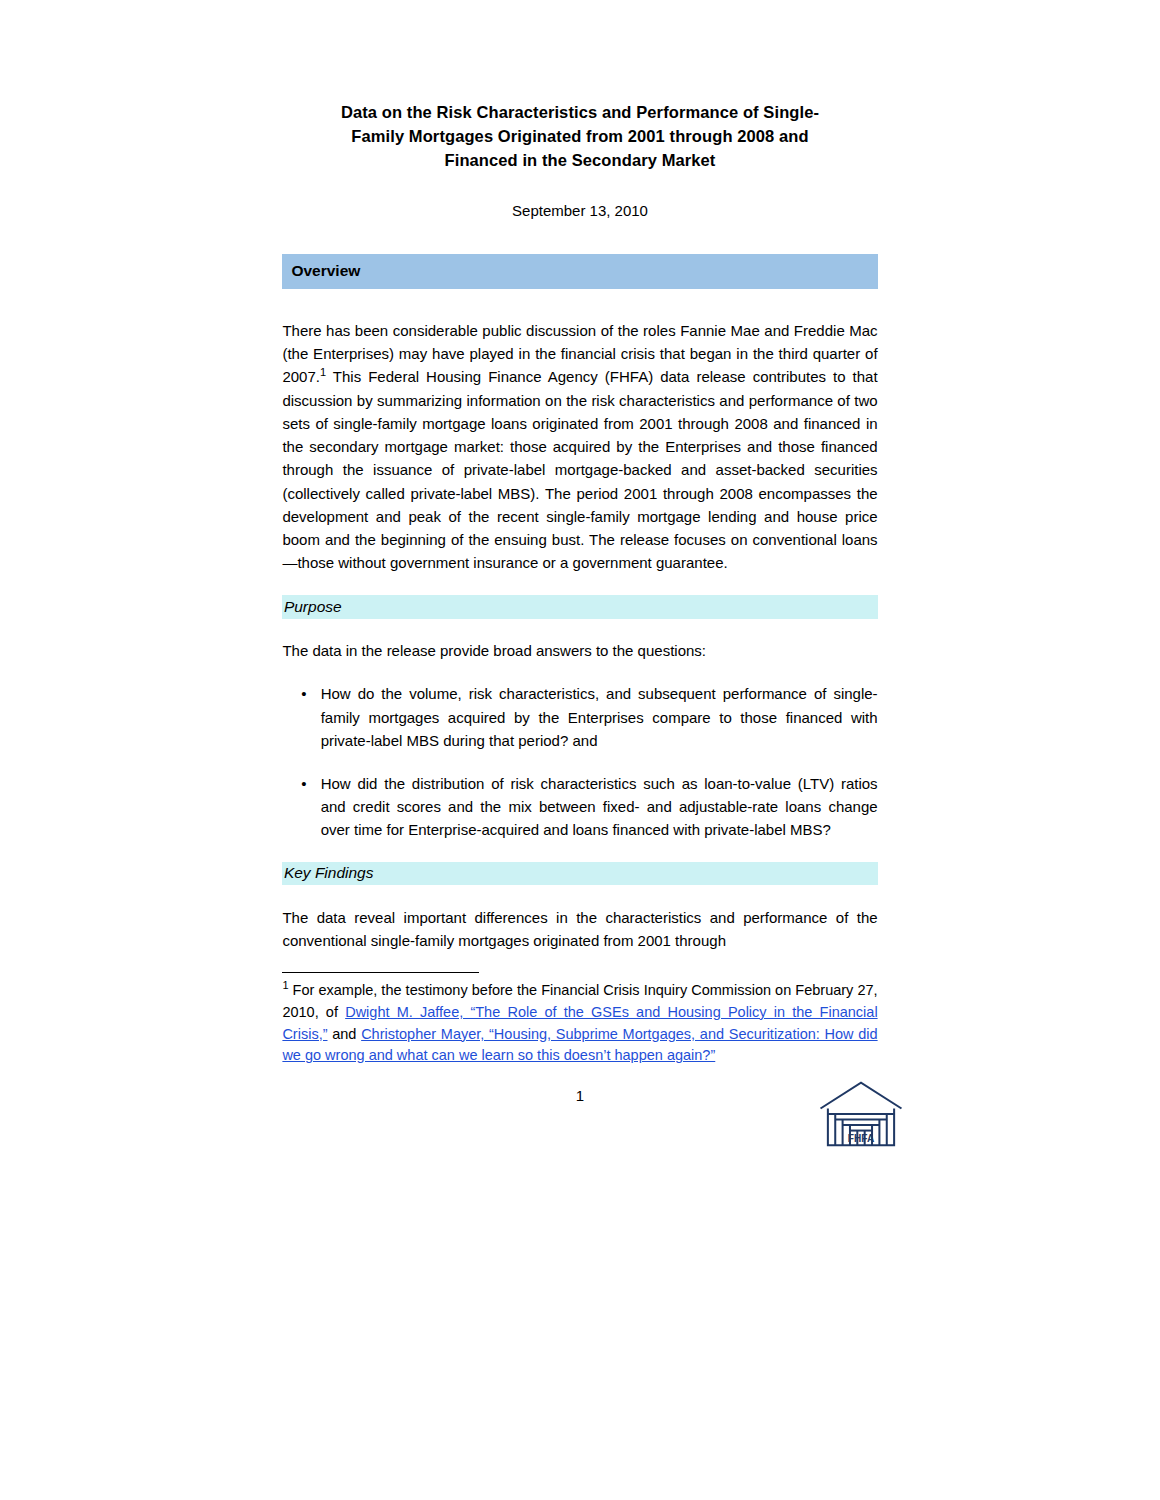Data on the Risk Characteristics and Performance of Single-
Family Mortgages Originated from 2001 through 2008 and
Financed in the Secondary Market
September 13, 2010
Overview
There has been considerable public discussion of the roles Fannie Mae and Freddie Mac (the Enterprises) may have played in the financial crisis that began in the third quarter of 2007.1 This Federal Housing Finance Agency (FHFA) data release contributes to that discussion by summarizing information on the risk characteristics and performance of two sets of single-family mortgage loans originated from 2001 through 2008 and financed in the secondary mortgage market: those acquired by the Enterprises and those financed through the issuance of private-label mortgage-backed and asset-backed securities (collectively called private-label MBS). The period 2001 through 2008 encompasses the development and peak of the recent single-family mortgage lending and house price boom and the beginning of the ensuing bust. The release focuses on conventional loans—those without government insurance or a government guarantee.
Purpose
The data in the release provide broad answers to the questions:
How do the volume, risk characteristics, and subsequent performance of single-family mortgages acquired by the Enterprises compare to those financed with private-label MBS during that period? and
How did the distribution of risk characteristics such as loan-to-value (LTV) ratios and credit scores and the mix between fixed- and adjustable-rate loans change over time for Enterprise-acquired and loans financed with private-label MBS?
Key Findings
The data reveal important differences in the characteristics and performance of the conventional single-family mortgages originated from 2001 through
1 For example, the testimony before the Financial Crisis Inquiry Commission on February 27, 2010, of Dwight M. Jaffee, “The Role of the GSEs and Housing Policy in the Financial Crisis,” and Christopher Mayer, “Housing, Subprime Mortgages, and Securitization: How did we go wrong and what can we learn so this doesn’t happen again?”
1
FHFA